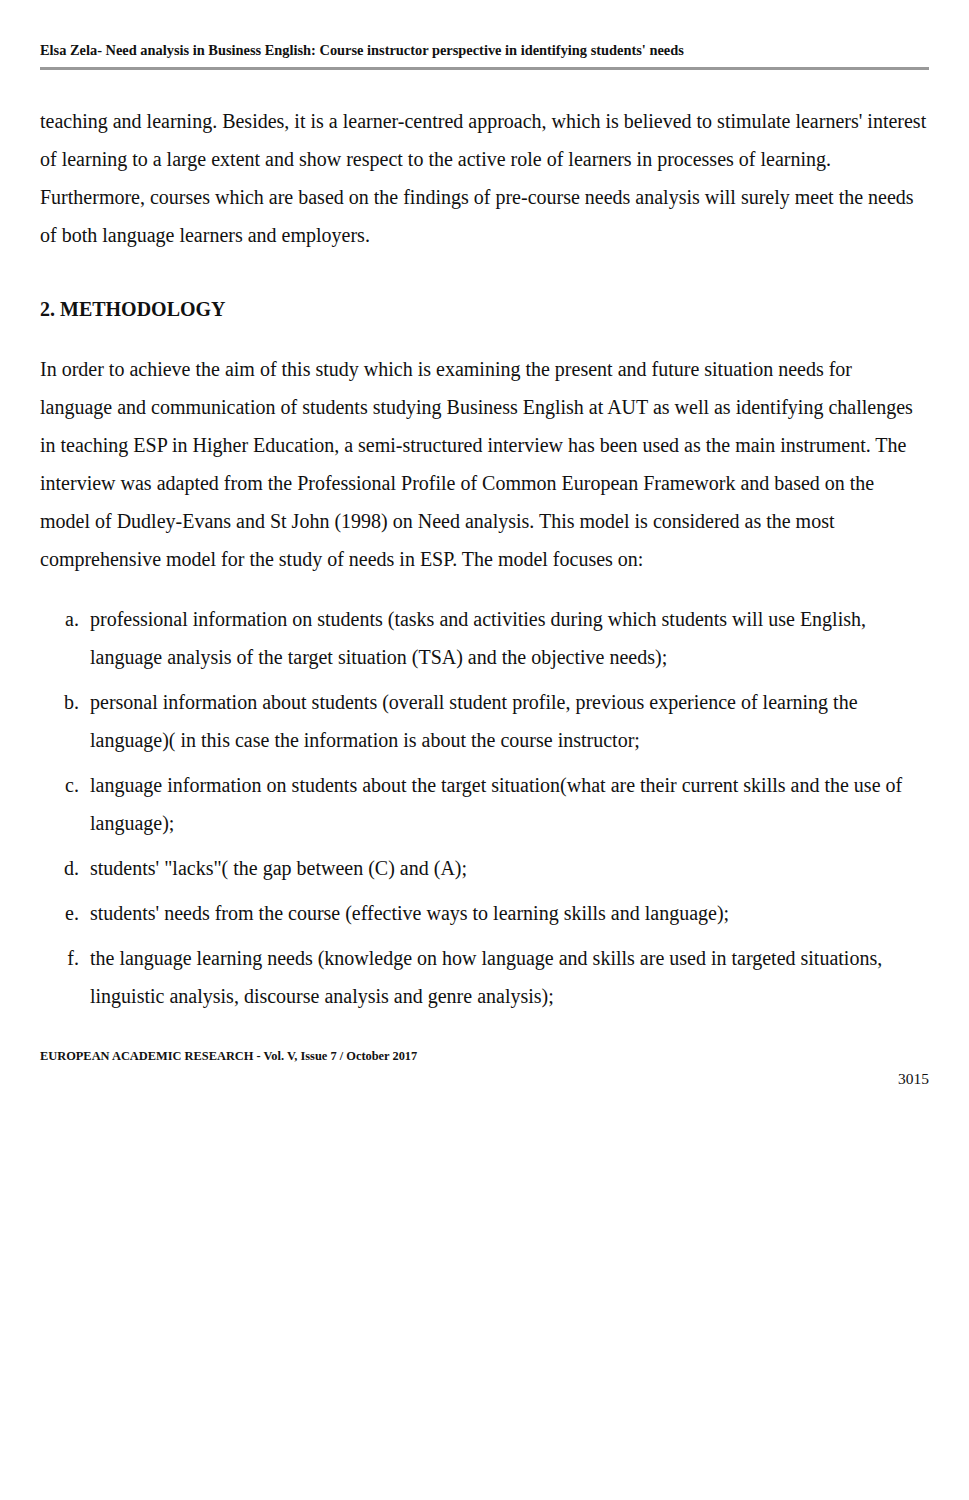Elsa Zela- Need analysis in Business English: Course instructor perspective in identifying students' needs
teaching and learning. Besides, it is a learner-centred approach, which is believed to stimulate learners' interest of learning to a large extent and show respect to the active role of learners in processes of learning. Furthermore, courses which are based on the findings of pre-course needs analysis will surely meet the needs of both language learners and employers.
2. METHODOLOGY
In order to achieve the aim of this study which is examining the present and future situation needs for language and communication of students studying Business English at AUT as well as identifying challenges in teaching ESP in Higher Education, a semi-structured interview has been used as the main instrument. The interview was adapted from the Professional Profile of Common European Framework and based on the model of Dudley-Evans and St John (1998) on Need analysis. This model is considered as the most comprehensive model for the study of needs in ESP. The model focuses on:
professional information on students (tasks and activities during which students will use English, language analysis of the target situation (TSA) and the objective needs);
personal information about students (overall student profile, previous experience of learning the language)( in this case the information is about the course instructor;
language information on students about the target situation(what are their current skills and the use of language);
students' "lacks"( the gap between (C) and (A);
students' needs from the course (effective ways to learning skills and language);
the language learning needs (knowledge on how language and skills are used in targeted situations, linguistic analysis, discourse analysis and genre analysis);
EUROPEAN ACADEMIC RESEARCH - Vol. V, Issue 7 / October 2017 3015